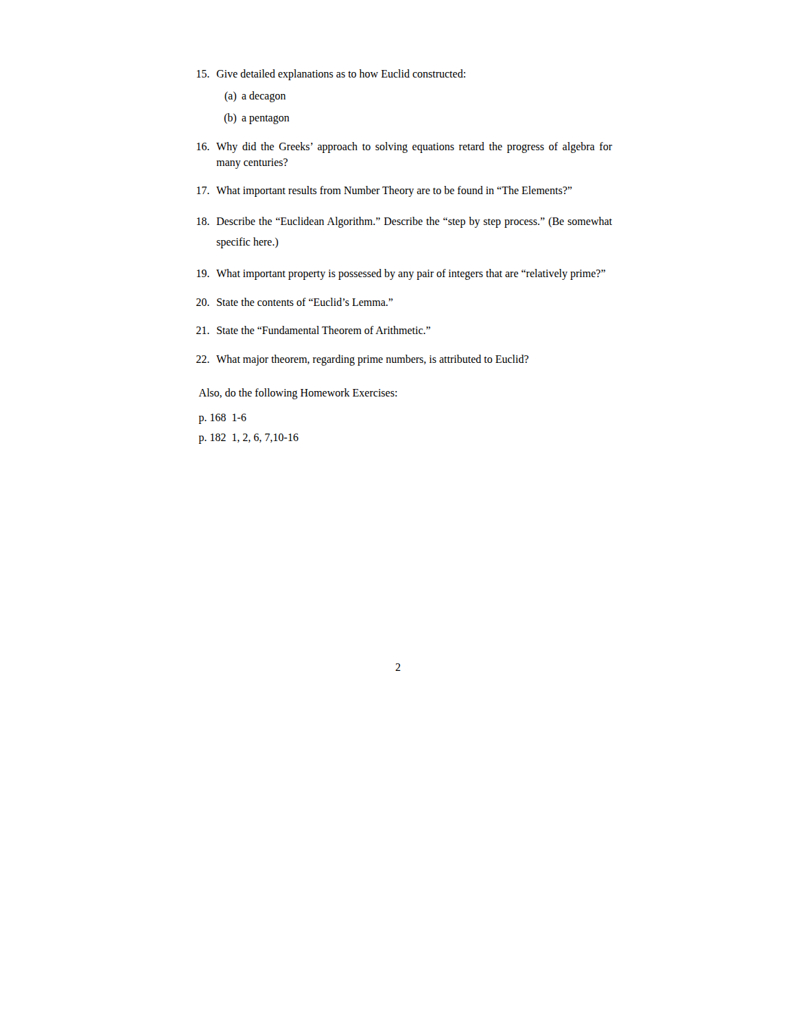Give detailed explanations as to how Euclid constructed:
a decagon
a pentagon
Why did the Greeks’ approach to solving equations retard the progress of algebra for many centuries?
What important results from Number Theory are to be found in “The Elements?”
Describe the “Euclidean Algorithm.” Describe the “step by step process.” (Be somewhat specific here.)
What important property is possessed by any pair of integers that are “relatively prime?”
State the contents of “Euclid’s Lemma.”
State the “Fundamental Theorem of Arithmetic.”
What major theorem, regarding prime numbers, is attributed to Euclid?
Also, do the following Homework Exercises:
p. 168 1-6
p. 182 1, 2, 6, 7,10-16
2